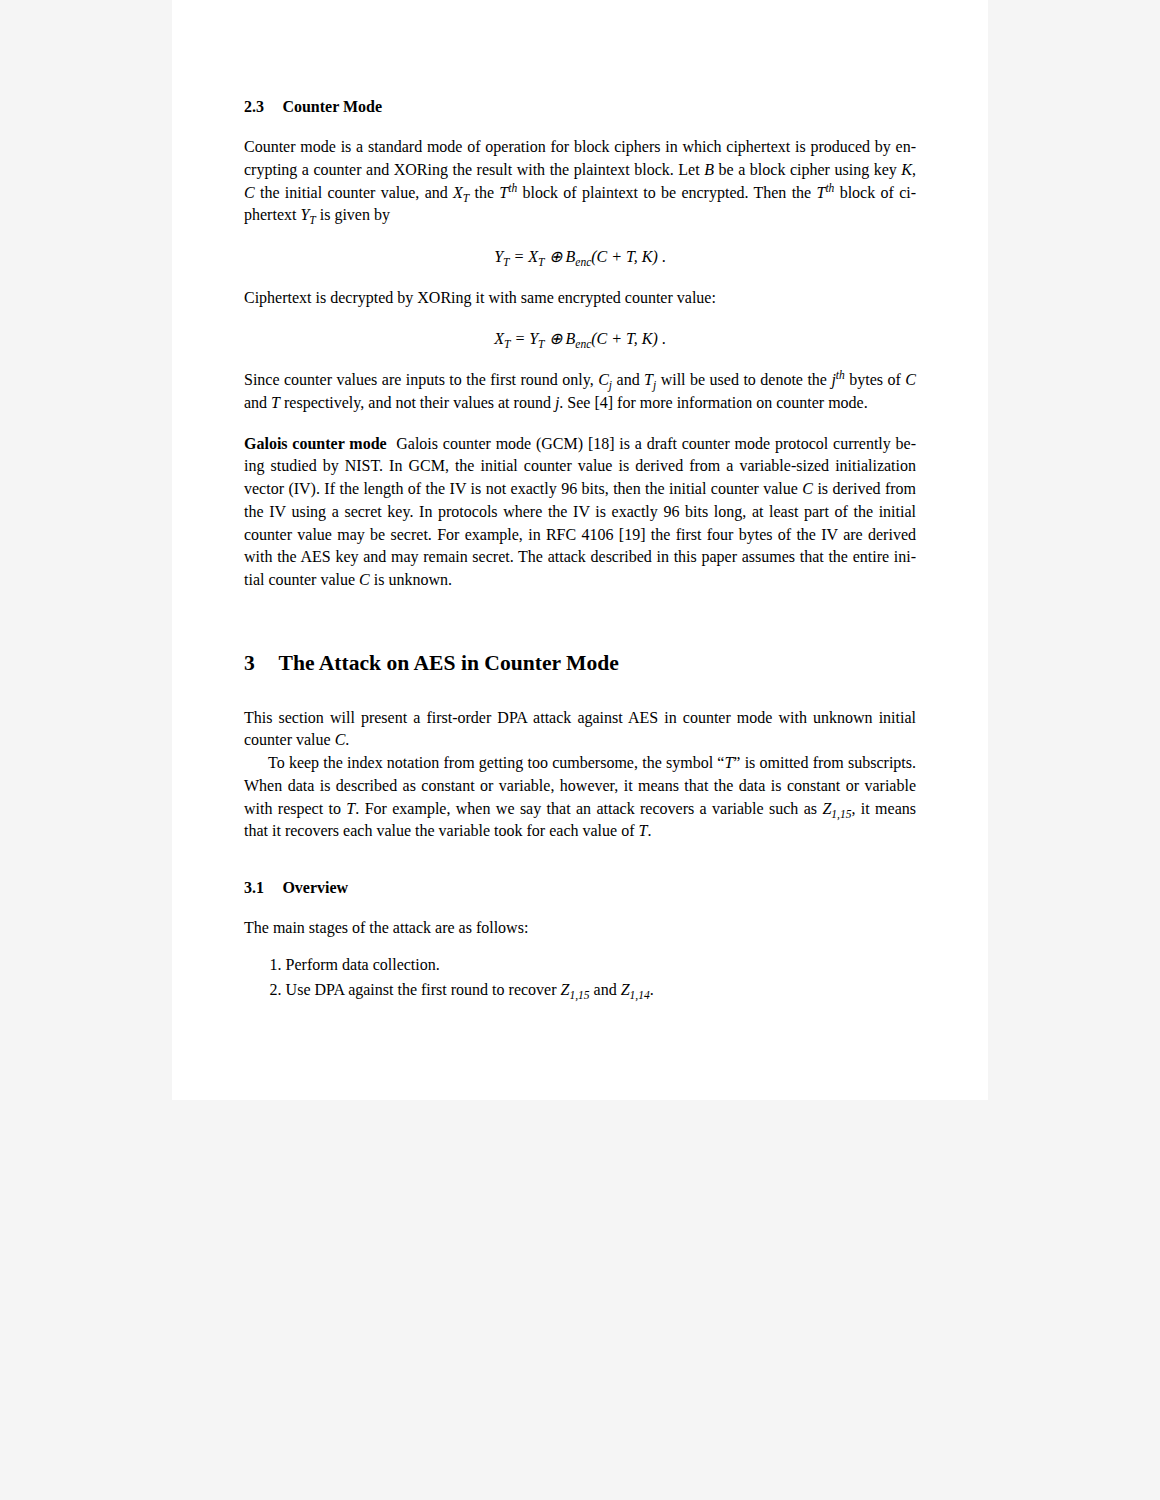2.3 Counter Mode
Counter mode is a standard mode of operation for block ciphers in which ciphertext is produced by encrypting a counter and XORing the result with the plaintext block. Let B be a block cipher using key K, C the initial counter value, and XT the Tth block of plaintext to be encrypted. Then the Tth block of ciphertext YT is given by
YT = XT ⊕ Benc(C + T, K) .
Ciphertext is decrypted by XORing it with same encrypted counter value:
XT = YT ⊕ Benc(C + T, K) .
Since counter values are inputs to the first round only, Cj and Tj will be used to denote the jth bytes of C and T respectively, and not their values at round j. See [4] for more information on counter mode.
Galois counter mode Galois counter mode (GCM) [18] is a draft counter mode protocol currently being studied by NIST. In GCM, the initial counter value is derived from a variable-sized initialization vector (IV). If the length of the IV is not exactly 96 bits, then the initial counter value C is derived from the IV using a secret key. In protocols where the IV is exactly 96 bits long, at least part of the initial counter value may be secret. For example, in RFC 4106 [19] the first four bytes of the IV are derived with the AES key and may remain secret. The attack described in this paper assumes that the entire initial counter value C is unknown.
3 The Attack on AES in Counter Mode
This section will present a first-order DPA attack against AES in counter mode with unknown initial counter value C.
To keep the index notation from getting too cumbersome, the symbol “T” is omitted from subscripts. When data is described as constant or variable, however, it means that the data is constant or variable with respect to T. For example, when we say that an attack recovers a variable such as Z1,15, it means that it recovers each value the variable took for each value of T.
3.1 Overview
The main stages of the attack are as follows:
Perform data collection.
Use DPA against the first round to recover Z1,15 and Z1,14.